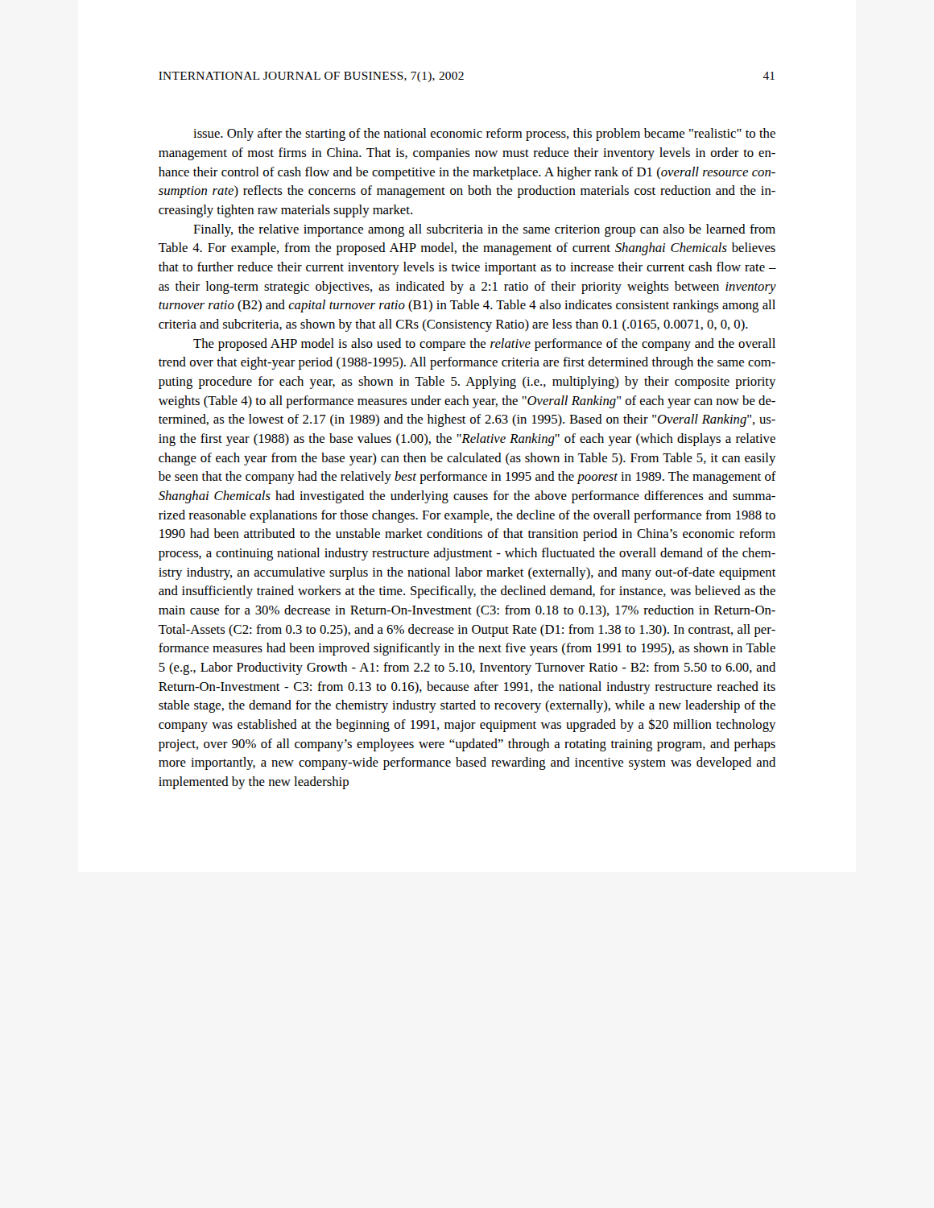International Journal of Business, 7(1), 2002 41
issue. Only after the starting of the national economic reform process, this problem became "realistic" to the management of most firms in China. That is, companies now must reduce their inventory levels in order to enhance their control of cash flow and be competitive in the marketplace. A higher rank of D1 (overall resource consumption rate) reflects the concerns of management on both the production materials cost reduction and the increasingly tighten raw materials supply market.
Finally, the relative importance among all subcriteria in the same criterion group can also be learned from Table 4. For example, from the proposed AHP model, the management of current Shanghai Chemicals believes that to further reduce their current inventory levels is twice important as to increase their current cash flow rate – as their long-term strategic objectives, as indicated by a 2:1 ratio of their priority weights between inventory turnover ratio (B2) and capital turnover ratio (B1) in Table 4. Table 4 also indicates consistent rankings among all criteria and subcriteria, as shown by that all CRs (Consistency Ratio) are less than 0.1 (.0165, 0.0071, 0, 0, 0).
The proposed AHP model is also used to compare the relative performance of the company and the overall trend over that eight-year period (1988-1995). All performance criteria are first determined through the same computing procedure for each year, as shown in Table 5. Applying (i.e., multiplying) by their composite priority weights (Table 4) to all performance measures under each year, the "Overall Ranking" of each year can now be determined, as the lowest of 2.17 (in 1989) and the highest of 2.63 (in 1995). Based on their "Overall Ranking", using the first year (1988) as the base values (1.00), the "Relative Ranking" of each year (which displays a relative change of each year from the base year) can then be calculated (as shown in Table 5). From Table 5, it can easily be seen that the company had the relatively best performance in 1995 and the poorest in 1989. The management of Shanghai Chemicals had investigated the underlying causes for the above performance differences and summarized reasonable explanations for those changes. For example, the decline of the overall performance from 1988 to 1990 had been attributed to the unstable market conditions of that transition period in China’s economic reform process, a continuing national industry restructure adjustment - which fluctuated the overall demand of the chemistry industry, an accumulative surplus in the national labor market (externally), and many out-of-date equipment and insufficiently trained workers at the time. Specifically, the declined demand, for instance, was believed as the main cause for a 30% decrease in Return-On-Investment (C3: from 0.18 to 0.13), 17% reduction in Return-On-Total-Assets (C2: from 0.3 to 0.25), and a 6% decrease in Output Rate (D1: from 1.38 to 1.30). In contrast, all performance measures had been improved significantly in the next five years (from 1991 to 1995), as shown in Table 5 (e.g., Labor Productivity Growth - A1: from 2.2 to 5.10, Inventory Turnover Ratio - B2: from 5.50 to 6.00, and Return-On-Investment - C3: from 0.13 to 0.16), because after 1991, the national industry restructure reached its stable stage, the demand for the chemistry industry started to recovery (externally), while a new leadership of the company was established at the beginning of 1991, major equipment was upgraded by a $20 million technology project, over 90% of all company’s employees were “updated” through a rotating training program, and perhaps more importantly, a new company-wide performance based rewarding and incentive system was developed and implemented by the new leadership